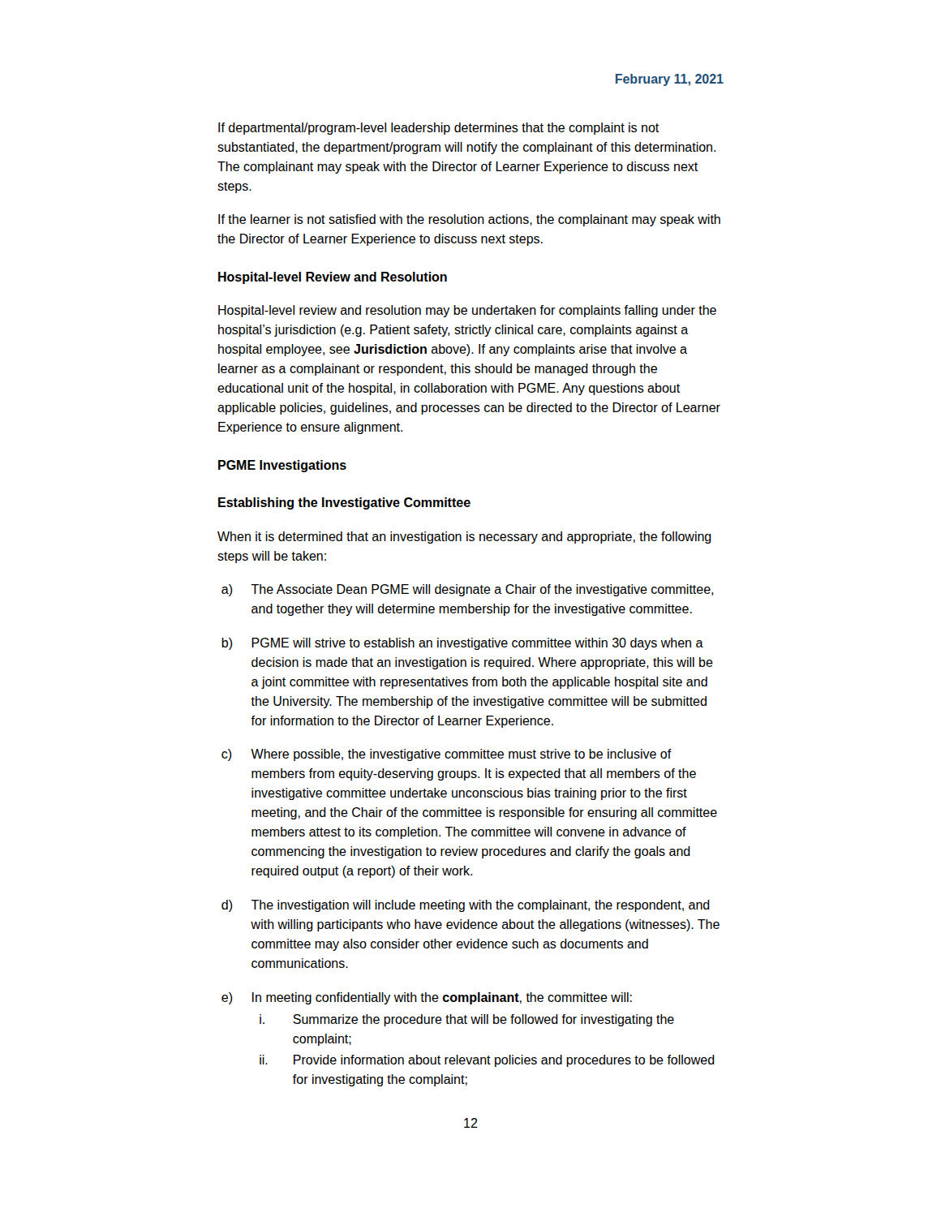February 11, 2021
If departmental/program-level leadership determines that the complaint is not substantiated, the department/program will notify the complainant of this determination. The complainant may speak with the Director of Learner Experience to discuss next steps.
If the learner is not satisfied with the resolution actions, the complainant may speak with the Director of Learner Experience to discuss next steps.
Hospital-level Review and Resolution
Hospital-level review and resolution may be undertaken for complaints falling under the hospital’s jurisdiction (e.g. Patient safety, strictly clinical care, complaints against a hospital employee, see Jurisdiction above). If any complaints arise that involve a learner as a complainant or respondent, this should be managed through the educational unit of the hospital, in collaboration with PGME. Any questions about applicable policies, guidelines, and processes can be directed to the Director of Learner Experience to ensure alignment.
PGME Investigations
Establishing the Investigative Committee
When it is determined that an investigation is necessary and appropriate, the following steps will be taken:
a) The Associate Dean PGME will designate a Chair of the investigative committee, and together they will determine membership for the investigative committee.
b) PGME will strive to establish an investigative committee within 30 days when a decision is made that an investigation is required. Where appropriate, this will be a joint committee with representatives from both the applicable hospital site and the University. The membership of the investigative committee will be submitted for information to the Director of Learner Experience.
c) Where possible, the investigative committee must strive to be inclusive of members from equity-deserving groups. It is expected that all members of the investigative committee undertake unconscious bias training prior to the first meeting, and the Chair of the committee is responsible for ensuring all committee members attest to its completion. The committee will convene in advance of commencing the investigation to review procedures and clarify the goals and required output (a report) of their work.
d) The investigation will include meeting with the complainant, the respondent, and with willing participants who have evidence about the allegations (witnesses). The committee may also consider other evidence such as documents and communications.
e) In meeting confidentially with the complainant, the committee will:
i. Summarize the procedure that will be followed for investigating the complaint;
ii. Provide information about relevant policies and procedures to be followed for investigating the complaint;
12